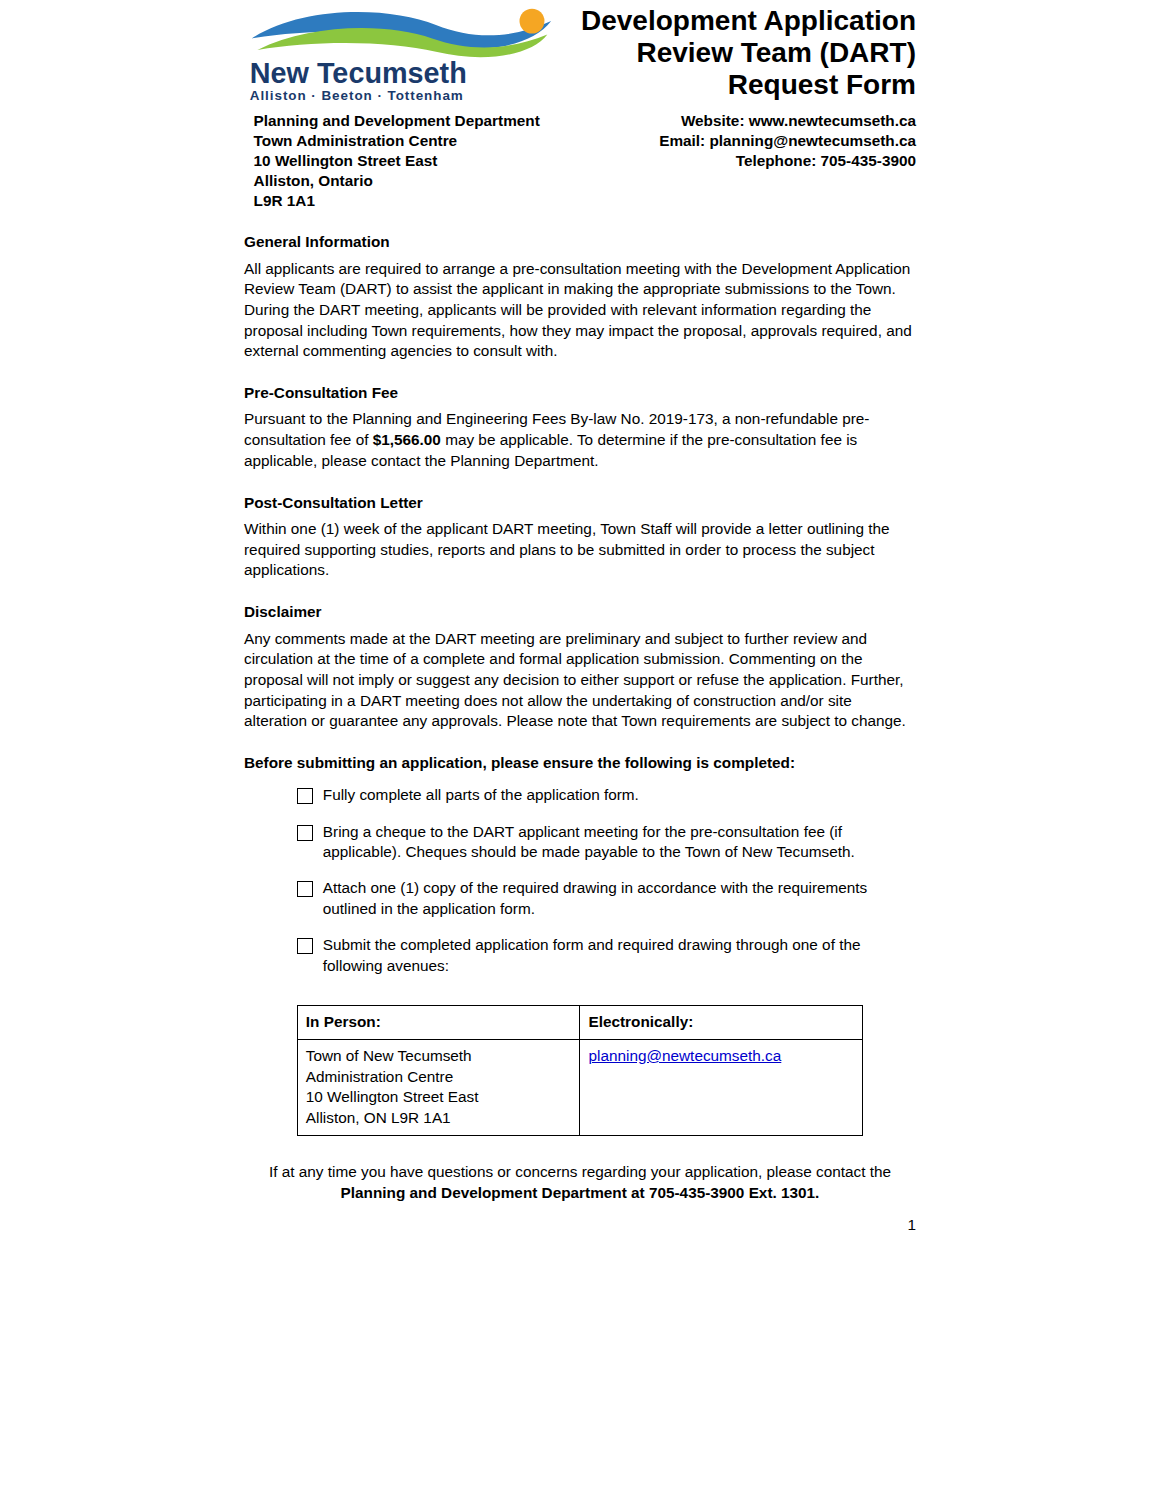New Tecumseth Alliston · Beeton · Tottenham
Development Application
Review Team (DART)
Request Form
Planning and Development Department
Town Administration Centre
10 Wellington Street East
Alliston, Ontario
L9R 1A1
Website: www.newtecumseth.ca
Email: planning@newtecumseth.ca
Telephone: 705-435-3900
General Information
All applicants are required to arrange a pre-consultation meeting with the Development Application Review Team (DART) to assist the applicant in making the appropriate submissions to the Town. During the DART meeting, applicants will be provided with relevant information regarding the proposal including Town requirements, how they may impact the proposal, approvals required, and external commenting agencies to consult with.
Pre-Consultation Fee
Pursuant to the Planning and Engineering Fees By-law No. 2019-173, a non-refundable pre-consultation fee of $1,566.00 may be applicable. To determine if the pre-consultation fee is applicable, please contact the Planning Department.
Post-Consultation Letter
Within one (1) week of the applicant DART meeting, Town Staff will provide a letter outlining the required supporting studies, reports and plans to be submitted in order to process the subject applications.
Disclaimer
Any comments made at the DART meeting are preliminary and subject to further review and circulation at the time of a complete and formal application submission. Commenting on the proposal will not imply or suggest any decision to either support or refuse the application. Further, participating in a DART meeting does not allow the undertaking of construction and/or site alteration or guarantee any approvals. Please note that Town requirements are subject to change.
Before submitting an application, please ensure the following is completed:
Fully complete all parts of the application form.
Bring a cheque to the DART applicant meeting for the pre-consultation fee (if applicable). Cheques should be made payable to the Town of New Tecumseth.
Attach one (1) copy of the required drawing in accordance with the requirements outlined in the application form.
Submit the completed application form and required drawing through one of the following avenues:
| In Person: | Electronically: |
| --- | --- |
| Town of New Tecumseth Administration Centre 10 Wellington Street East Alliston, ON L9R 1A1 | planning@newtecumseth.ca |
If at any time you have questions or concerns regarding your application, please contact the
Planning and Development Department at 705-435-3900 Ext. 1301.
1